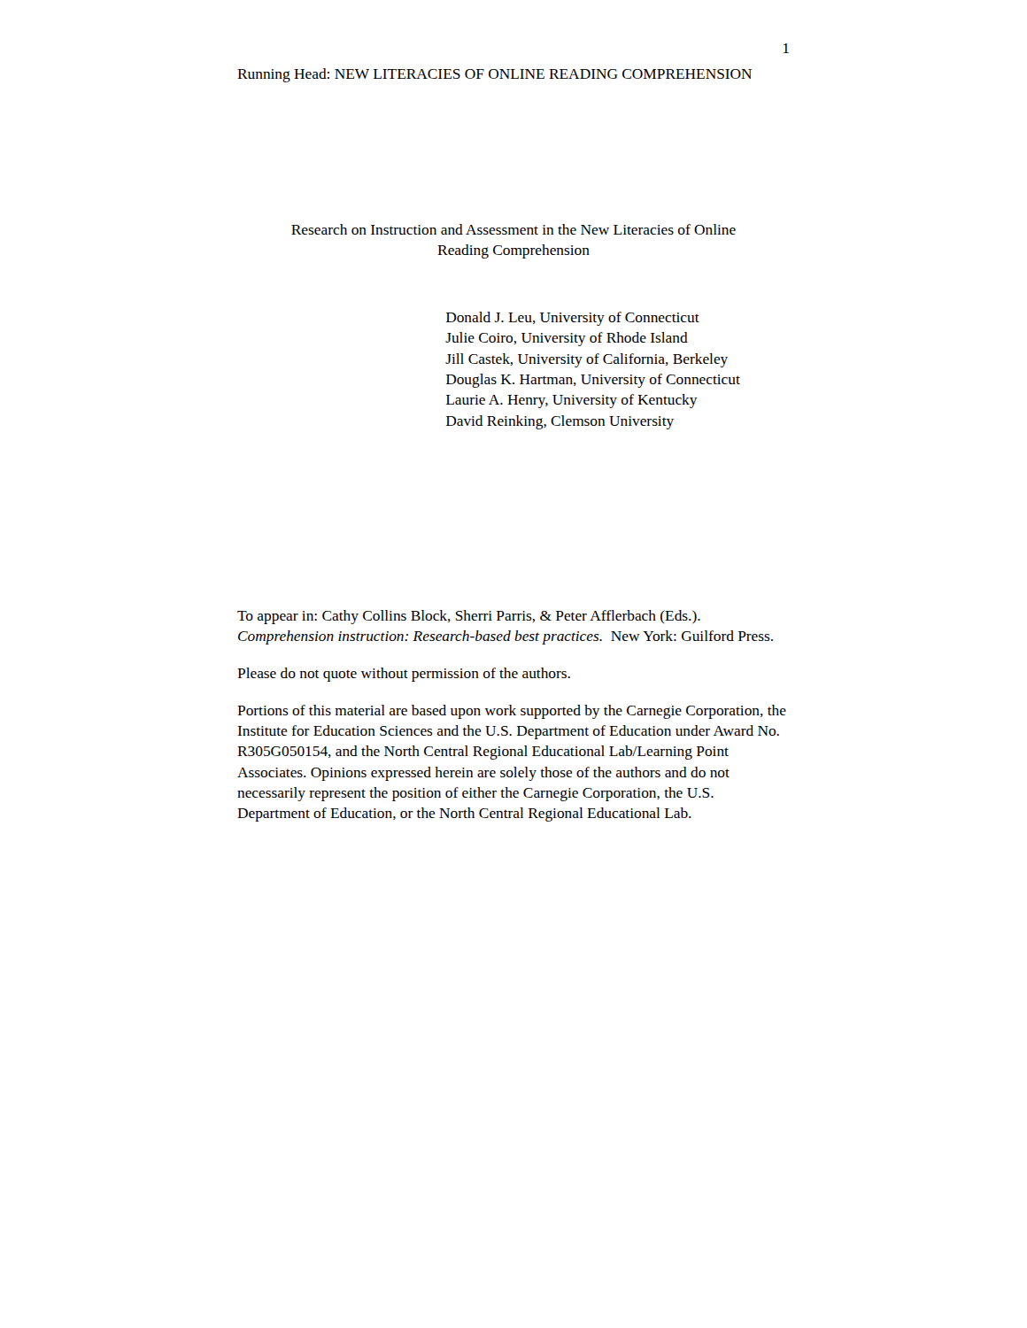1
Running Head: NEW LITERACIES OF ONLINE READING COMPREHENSION
Research on Instruction and Assessment in the New Literacies of Online Reading Comprehension
Donald J. Leu, University of Connecticut
Julie Coiro, University of Rhode Island
Jill Castek, University of California, Berkeley
Douglas K. Hartman, University of Connecticut
Laurie A. Henry, University of Kentucky
David Reinking, Clemson University
To appear in: Cathy Collins Block, Sherri Parris, & Peter Afflerbach (Eds.). Comprehension instruction: Research-based best practices. New York: Guilford Press.
Please do not quote without permission of the authors.
Portions of this material are based upon work supported by the Carnegie Corporation, the Institute for Education Sciences and the U.S. Department of Education under Award No. R305G050154, and the North Central Regional Educational Lab/Learning Point Associates. Opinions expressed herein are solely those of the authors and do not necessarily represent the position of either the Carnegie Corporation, the U.S. Department of Education, or the North Central Regional Educational Lab.